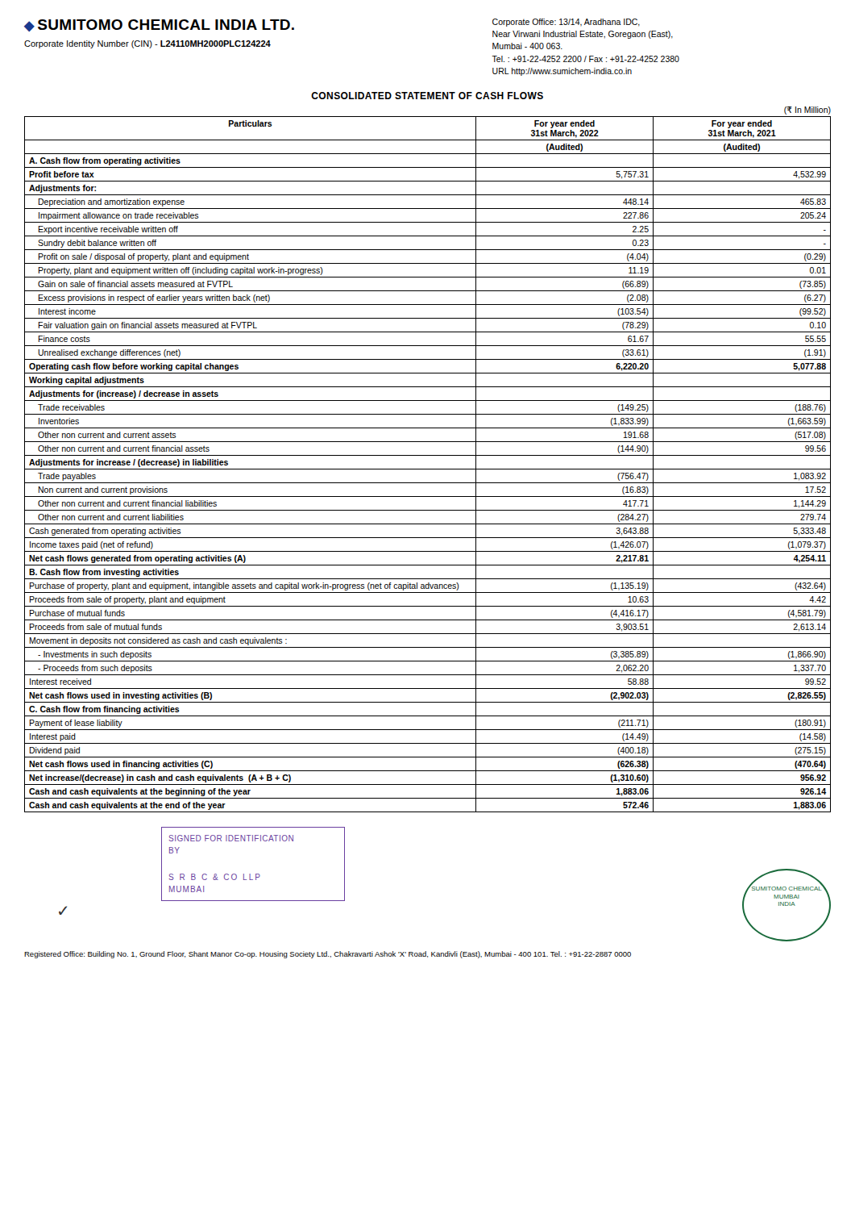◆SUMITOMO CHEMICAL INDIA LTD.
Corporate Identity Number (CIN) - L24110MH2000PLC124224
Corporate Office: 13/14, Aradhana IDC,
Near Virwani Industrial Estate, Goregaon (East),
Mumbai - 400 063.
Tel. : +91-22-4252 2200 / Fax : +91-22-4252 2380
URL http://www.sumichem-india.co.in
CONSOLIDATED STATEMENT OF CASH FLOWS
(₹ In Million)
| Particulars | For year ended 31st March, 2022 | For year ended 31st March, 2021 |
| --- | --- | --- |
| | (Audited) | (Audited) |
| A. Cash flow from operating activities | | |
| Profit before tax | 5,757.31 | 4,532.99 |
| Adjustments for: | | |
| Depreciation and amortization expense | 448.14 | 465.83 |
| Impairment allowance on trade receivables | 227.86 | 205.24 |
| Export incentive receivable written off | 2.25 | - |
| Sundry debit balance written off | 0.23 | - |
| Profit on sale / disposal of property, plant and equipment | (4.04) | (0.29) |
| Property, plant and equipment written off (including capital work-in-progress) | 11.19 | 0.01 |
| Gain on sale of financial assets measured at FVTPL | (66.89) | (73.85) |
| Excess provisions in respect of earlier years written back (net) | (2.08) | (6.27) |
| Interest income | (103.54) | (99.52) |
| Fair valuation gain on financial assets measured at FVTPL | (78.29) | 0.10 |
| Finance costs | 61.67 | 55.55 |
| Unrealised exchange differences (net) | (33.61) | (1.91) |
| Operating cash flow before working capital changes | 6,220.20 | 5,077.88 |
| Working capital adjustments | | |
| Adjustments for (increase) / decrease in assets | | |
| Trade receivables | (149.25) | (188.76) |
| Inventories | (1,833.99) | (1,663.59) |
| Other non current and current assets | 191.68 | (517.08) |
| Other non current and current financial assets | (144.90) | 99.56 |
| Adjustments for increase / (decrease) in liabilities | | |
| Trade payables | (756.47) | 1,083.92 |
| Non current and current provisions | (16.83) | 17.52 |
| Other non current and current financial liabilities | 417.71 | 1,144.29 |
| Other non current and current liabilities | (284.27) | 279.74 |
| Cash generated from operating activities | 3,643.88 | 5,333.48 |
| Income taxes paid (net of refund) | (1,426.07) | (1,079.37) |
| Net cash flows generated from operating activities (A) | 2,217.81 | 4,254.11 |
| B. Cash flow from investing activities | | |
| Purchase of property, plant and equipment, intangible assets and capital work-in-progress (net of capital advances) | (1,135.19) | (432.64) |
| Proceeds from sale of property, plant and equipment | 10.63 | 4.42 |
| Purchase of mutual funds | (4,416.17) | (4,581.79) |
| Proceeds from sale of mutual funds | 3,903.51 | 2,613.14 |
| Movement in deposits not considered as cash and cash equivalents : | | |
| - Investments in such deposits | (3,385.89) | (1,866.90) |
| - Proceeds from such deposits | 2,062.20 | 1,337.70 |
| Interest received | 58.88 | 99.52 |
| Net cash flows used in investing activities (B) | (2,902.03) | (2,826.55) |
| C. Cash flow from financing activities | | |
| Payment of lease liability | (211.71) | (180.91) |
| Interest paid | (14.49) | (14.58) |
| Dividend paid | (400.18) | (275.15) |
| Net cash flows used in financing activities (C) | (626.38) | (470.64) |
| Net increase/(decrease) in cash and cash equivalents (A + B + C) | (1,310.60) | 956.92 |
| Cash and cash equivalents at the beginning of the year | 1,883.06 | 926.14 |
| Cash and cash equivalents at the end of the year | 572.46 | 1,883.06 |
SIGNED FOR IDENTIFICATION
BY
S R B C & CO LLP
MUMBAI
✓
SUMITOMO CHEMICAL
MUMBAI
INDIA
Registered Office: Building No. 1, Ground Floor, Shant Manor Co-op. Housing Society Ltd., Chakravarti Ashok 'X' Road, Kandivli (East), Mumbai - 400 101. Tel. : +91-22-2887 0000